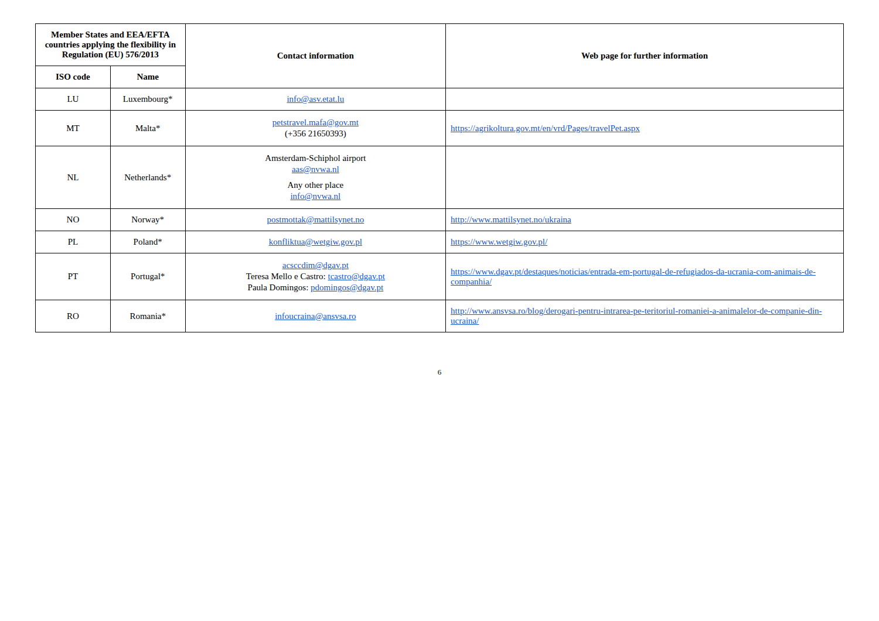| Member States and EEA/EFTA countries applying the flexibility in Regulation (EU) 576/2013 | Contact information | Web page for further information |
| --- | --- | --- |
| ISO code | Name |
| LU | Luxembourg* | info@asv.etat.lu | |
| MT | Malta* | petstravel.mafa@gov.mt (+356 21650393) | https://agrikoltura.gov.mt/en/vrd/Pages/travelPet.aspx |
| NL | Netherlands* | Amsterdam-Schiphol airport aas@nvwa.nl Any other place info@nvwa.nl | |
| NO | Norway* | postmottak@mattilsynet.no | http://www.mattilsynet.no/ukraina |
| PL | Poland* | konfliktua@wetgiw.gov.pl | https://www.wetgiw.gov.pl/ |
| PT | Portugal* | acsccdim@dgav.pt Teresa Mello e Castro: tcastro@dgav.pt Paula Domingos: pdomingos@dgav.pt | https://www.dgav.pt/destaques/noticias/entrada-em-portugal-de-refugiados-da-ucrania-com-animais-de-companhia/ |
| RO | Romania* | infoucraina@ansvsa.ro | http://www.ansvsa.ro/blog/derogari-pentru-intrarea-pe-teritoriul-romaniei-a-animalelor-de-companie-din-ucraina/ |
6